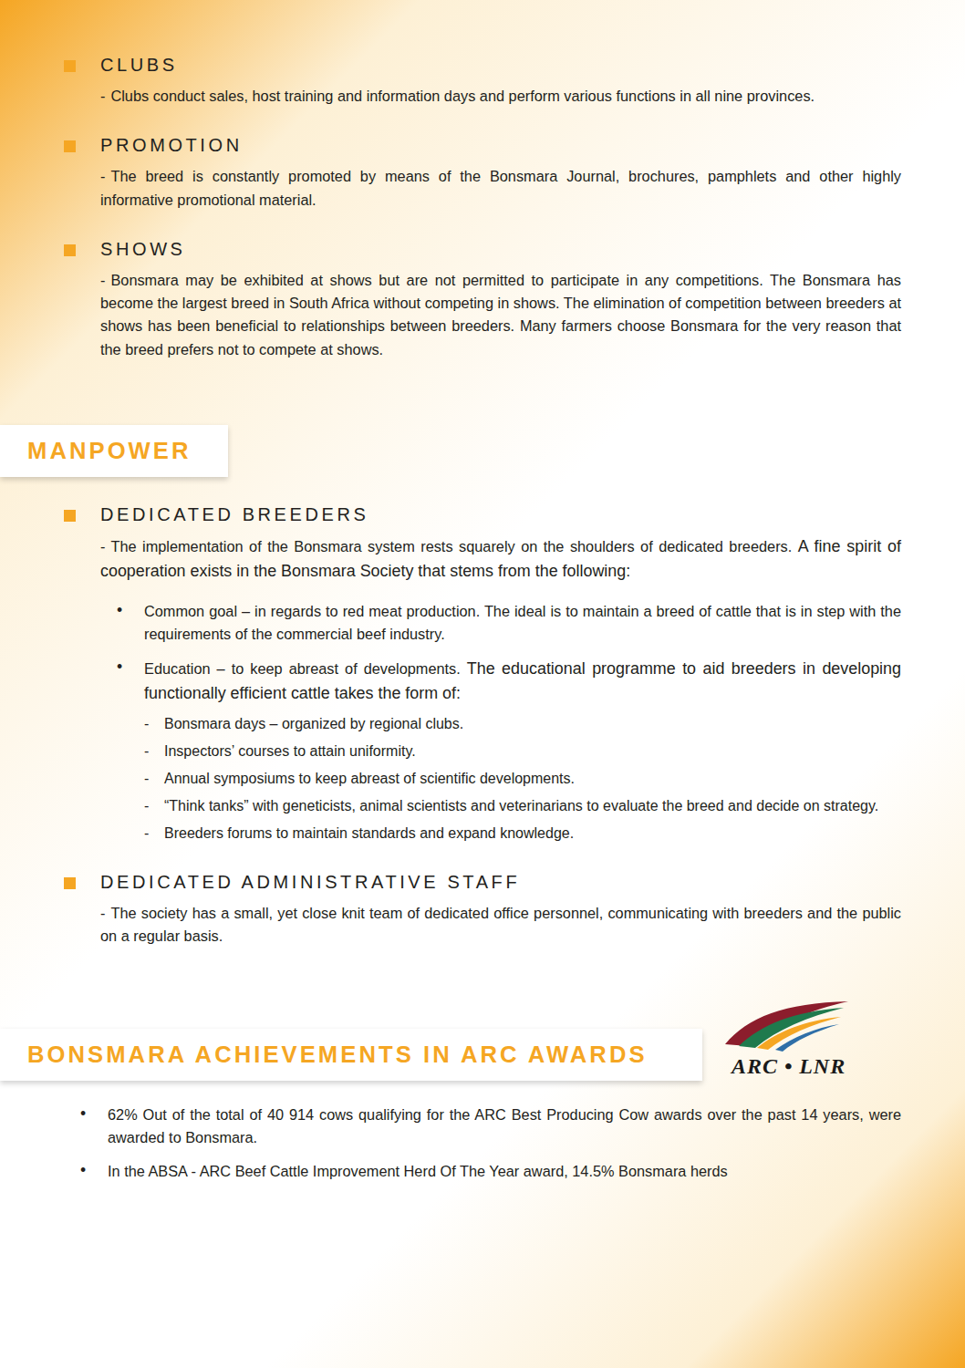Clubs
-Clubs conduct sales, host training and information days and perform various functions in all nine provinces.
Promotion
-The breed is constantly promoted by means of the Bonsmara Journal, brochures, pamphlets and other highly informative promotional material.
Shows
-Bonsmara may be exhibited at shows but are not permitted to participate in any competitions. The Bonsmara has become the largest breed in South Africa without competing in shows. The elimination of competition between breeders at shows has been beneficial to relationships between breeders. Many farmers choose Bonsmara for the very reason that the breed prefers not to compete at shows.
Manpower
Dedicated Breeders
-The implementation of the Bonsmara system rests squarely on the shoulders of dedicated breeders. A fine spirit of cooperation exists in the Bonsmara Society that stems from the following:
Common goal – in regards to red meat production. The ideal is to maintain a breed of cattle that is in step with the requirements of the commercial beef industry.
Education – to keep abreast of developments. The educational programme to aid breeders in developing functionally efficient cattle takes the form of:
Bonsmara days – organized by regional clubs.
Inspectors’ courses to attain uniformity.
Annual symposiums to keep abreast of scientific developments.
“Think tanks” with geneticists, animal scientists and veterinarians to evaluate the breed and decide on strategy.
Breeders forums to maintain standards and expand knowledge.
Dedicated Administrative Staff
-The society has a small, yet close knit team of dedicated office personnel, communicating with breeders and the public on a regular basis.
Bonsmara Achievements in ARC Awards
ARC • LNR
62% Out of the total of 40 914 cows qualifying for the ARC Best Producing Cow awards over the past 14 years, were awarded to Bonsmara.
In the ABSA - ARC Beef Cattle Improvement Herd Of The Year award, 14.5% Bonsmara herds